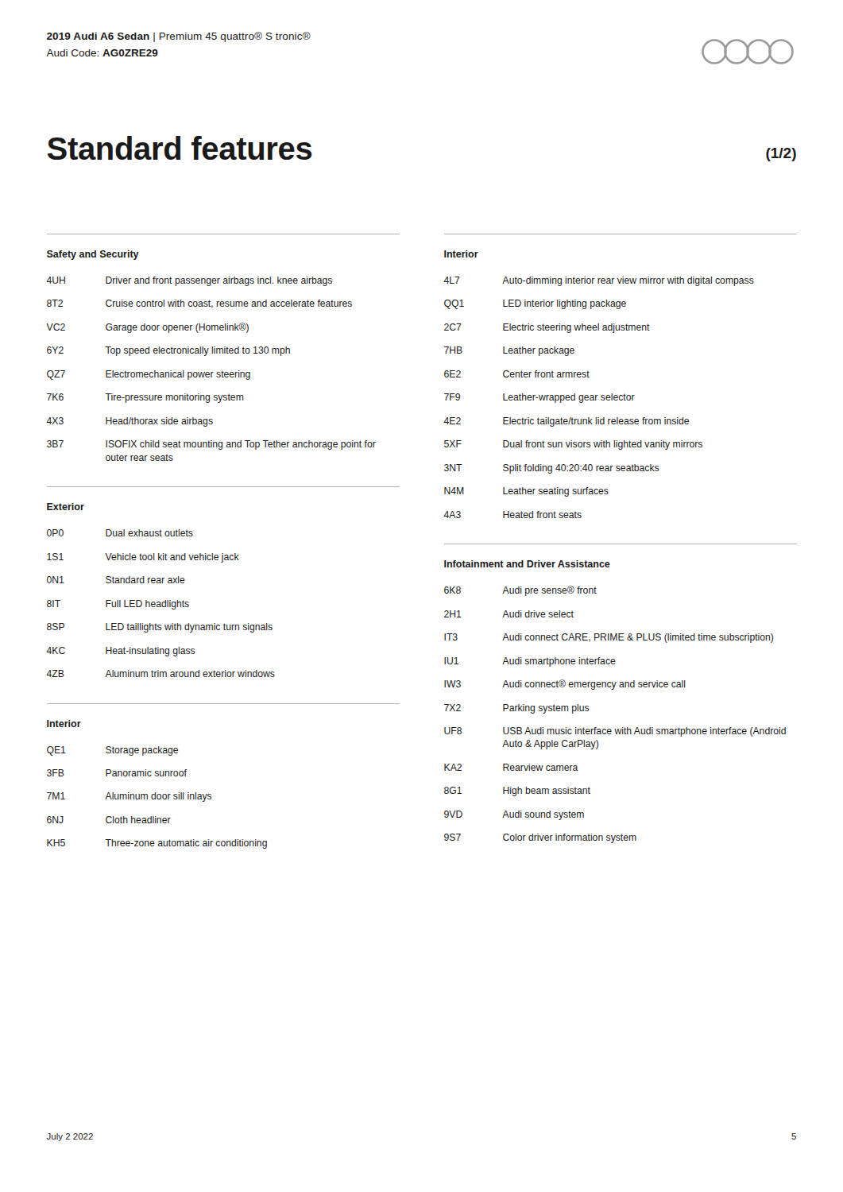2019 Audi A6 Sedan | Premium 45 quattro® S tronic®
Audi Code: AG0ZRE29
Standard features
(1/2)
Safety and Security
| 4UH | Driver and front passenger airbags incl. knee airbags |
| 8T2 | Cruise control with coast, resume and accelerate features |
| VC2 | Garage door opener (Homelink®) |
| 6Y2 | Top speed electronically limited to 130 mph |
| QZ7 | Electromechanical power steering |
| 7K6 | Tire-pressure monitoring system |
| 4X3 | Head/thorax side airbags |
| 3B7 | ISOFIX child seat mounting and Top Tether anchorage point for outer rear seats |
Exterior
| 0P0 | Dual exhaust outlets |
| 1S1 | Vehicle tool kit and vehicle jack |
| 0N1 | Standard rear axle |
| 8IT | Full LED headlights |
| 8SP | LED taillights with dynamic turn signals |
| 4KC | Heat-insulating glass |
| 4ZB | Aluminum trim around exterior windows |
Interior
| QE1 | Storage package |
| 3FB | Panoramic sunroof |
| 7M1 | Aluminum door sill inlays |
| 6NJ | Cloth headliner |
| KH5 | Three-zone automatic air conditioning |
Interior
| 4L7 | Auto-dimming interior rear view mirror with digital compass |
| QQ1 | LED interior lighting package |
| 2C7 | Electric steering wheel adjustment |
| 7HB | Leather package |
| 6E2 | Center front armrest |
| 7F9 | Leather-wrapped gear selector |
| 4E2 | Electric tailgate/trunk lid release from inside |
| 5XF | Dual front sun visors with lighted vanity mirrors |
| 3NT | Split folding 40:20:40 rear seatbacks |
| N4M | Leather seating surfaces |
| 4A3 | Heated front seats |
Infotainment and Driver Assistance
| 6K8 | Audi pre sense® front |
| 2H1 | Audi drive select |
| IT3 | Audi connect CARE, PRIME & PLUS (limited time subscription) |
| IU1 | Audi smartphone interface |
| IW3 | Audi connect® emergency and service call |
| 7X2 | Parking system plus |
| UF8 | USB Audi music interface with Audi smartphone interface (Android Auto & Apple CarPlay) |
| KA2 | Rearview camera |
| 8G1 | High beam assistant |
| 9VD | Audi sound system |
| 9S7 | Color driver information system |
July 2 2022 5